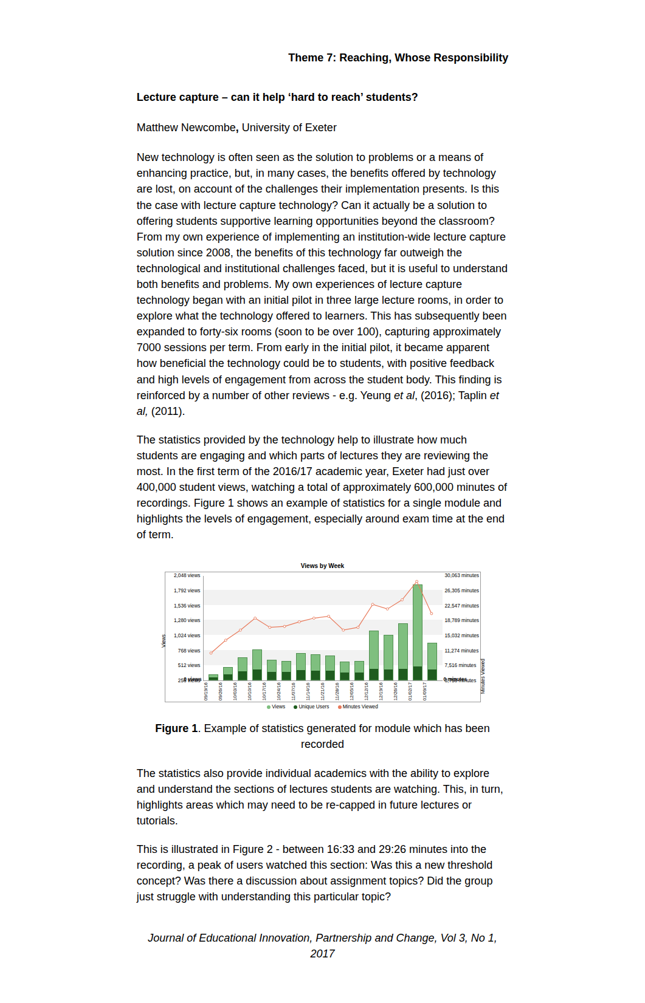Theme 7: Reaching, Whose Responsibility
Lecture capture – can it help ‘hard to reach’ students?
Matthew Newcombe, University of Exeter
New technology is often seen as the solution to problems or a means of enhancing practice, but, in many cases, the benefits offered by technology are lost, on account of the challenges their implementation presents. Is this the case with lecture capture technology? Can it actually be a solution to offering students supportive learning opportunities beyond the classroom? From my own experience of implementing an institution-wide lecture capture solution since 2008, the benefits of this technology far outweigh the technological and institutional challenges faced, but it is useful to understand both benefits and problems. My own experiences of lecture capture technology began with an initial pilot in three large lecture rooms, in order to explore what the technology offered to learners. This has subsequently been expanded to forty-six rooms (soon to be over 100), capturing approximately 7000 sessions per term. From early in the initial pilot, it became apparent how beneficial the technology could be to students, with positive feedback and high levels of engagement from across the student body. This finding is reinforced by a number of other reviews - e.g. Yeung et al, (2016); Taplin et al, (2011).
The statistics provided by the technology help to illustrate how much students are engaging and which parts of lectures they are reviewing the most. In the first term of the 2016/17 academic year, Exeter had just over 400,000 student views, watching a total of approximately 600,000 minutes of recordings. Figure 1 shows an example of statistics for a single module and highlights the levels of engagement, especially around exam time at the end of term.
Views by Week
Views
Minutes Viewed
2,048 views 1,792 views 1,536 views 1,280 views 1,024 views 768 views 512 views 256 views
30,063 minutes 26,305 minutes 22,547 minutes 18,789 minutes 15,032 minutes 11,274 minutes 7,516 minutes 3,758 minutes
0 views
0 minutes
09/19/16 09/26/16 10/03/16 10/10/16 10/17/16 10/24/16 11/07/16 11/14/16 11/21/16 11/28/16 12/05/16 12/12/16 12/19/16 12/26/16 01/02/17 01/09/17
Views Unique Users Minutes Viewed
Figure 1. Example of statistics generated for module which has been recorded
The statistics also provide individual academics with the ability to explore and understand the sections of lectures students are watching. This, in turn, highlights areas which may need to be re-capped in future lectures or tutorials.
This is illustrated in Figure 2 - between 16:33 and 29:26 minutes into the recording, a peak of users watched this section: Was this a new threshold concept? Was there a discussion about assignment topics? Did the group just struggle with understanding this particular topic?
Journal of Educational Innovation, Partnership and Change, Vol 3, No 1, 2017